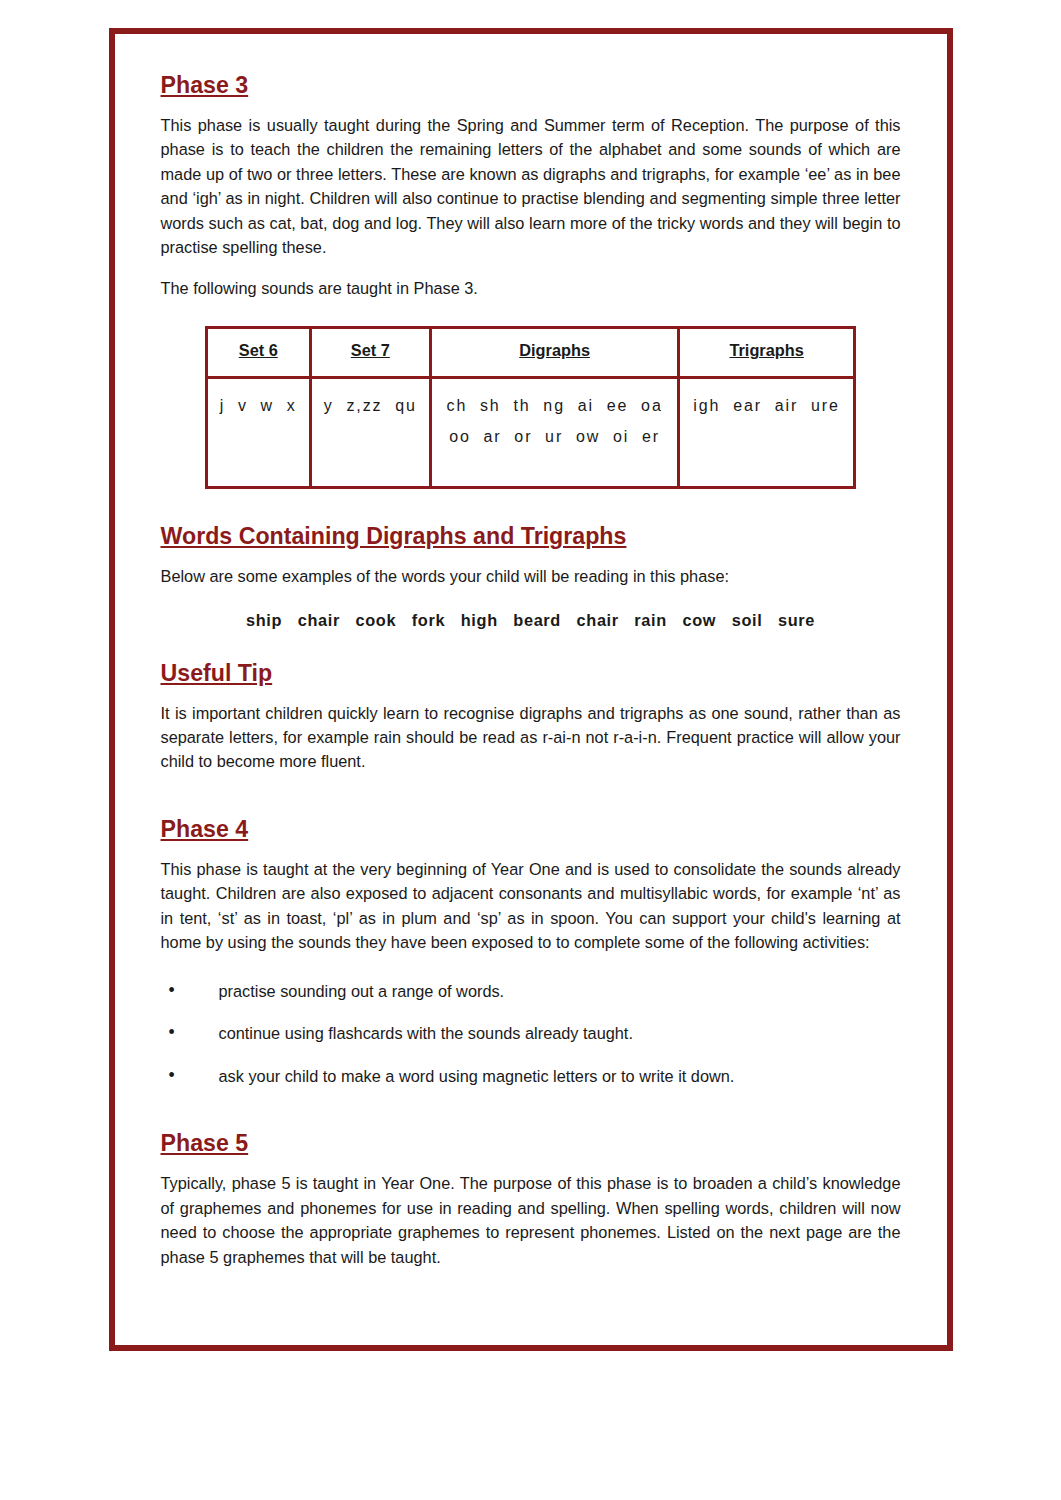Phase 3
This phase is usually taught during the Spring and Summer term of Reception. The purpose of this phase is to teach the children the remaining letters of the alphabet and some sounds of which are made up of two or three letters. These are known as digraphs and trigraphs, for example ‘ee’ as in bee and ‘igh’ as in night. Children will also continue to practise blending and segmenting simple three letter words such as cat, bat, dog and log. They will also learn more of the tricky words and they will begin to practise spelling these.
The following sounds are taught in Phase 3.
| Set 6 | Set 7 | Digraphs | Trigraphs |
| --- | --- | --- | --- |
| j v w x | y z,zz qu | ch sh th ng ai ee oa oo ar or ur ow oi er | igh ear air ure |
Words Containing Digraphs and Trigraphs
Below are some examples of the words your child will be reading in this phase:
ship chair cook fork high beard chair rain cow soil sure
Useful Tip
It is important children quickly learn to recognise digraphs and trigraphs as one sound, rather than as separate letters, for example rain should be read as r-ai-n not r-a-i-n. Frequent practice will allow your child to become more fluent.
Phase 4
This phase is taught at the very beginning of Year One and is used to consolidate the sounds already taught. Children are also exposed to adjacent consonants and multisyllabic words, for example ‘nt’ as in tent, ‘st’ as in toast, ‘pl’ as in plum and ‘sp’ as in spoon. You can support your child's learning at home by using the sounds they have been exposed to to complete some of the following activities:
practise sounding out a range of words.
continue using flashcards with the sounds already taught.
ask your child to make a word using magnetic letters or to write it down.
Phase 5
Typically, phase 5 is taught in Year One. The purpose of this phase is to broaden a child’s knowledge of graphemes and phonemes for use in reading and spelling. When spelling words, children will now need to choose the appropriate graphemes to represent phonemes. Listed on the next page are the phase 5 graphemes that will be taught.